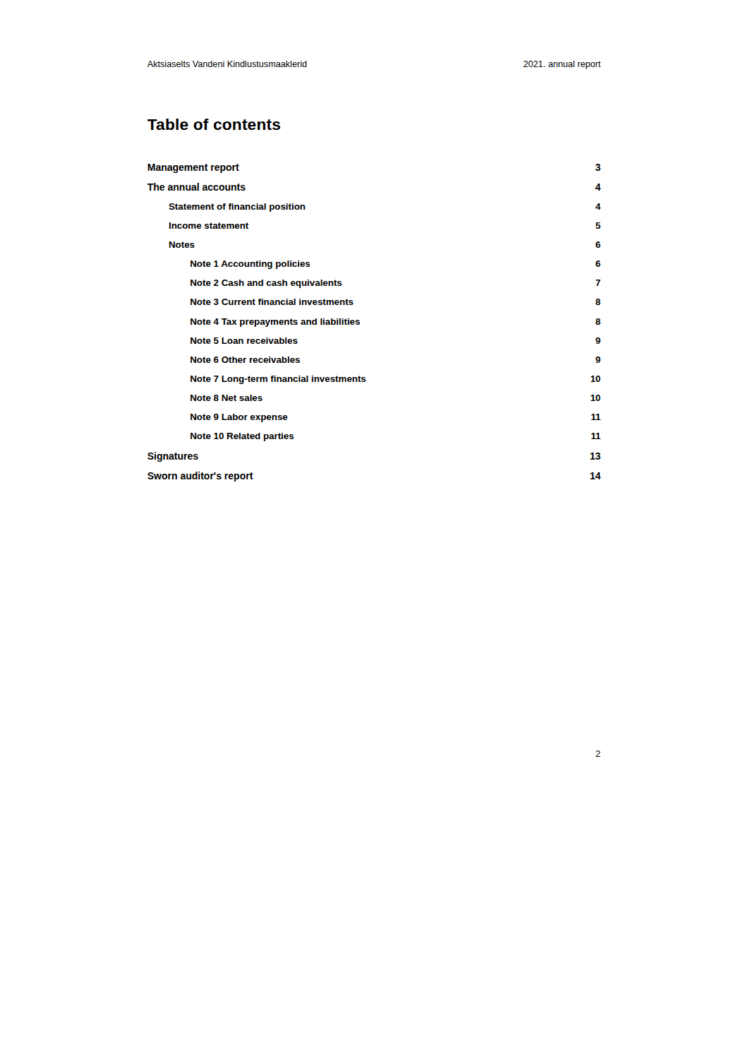Aktsiaselts Vandeni Kindlustusmaaklerid 2021. annual report
Table of contents
| Management report | 3 |
| The annual accounts | 4 |
| Statement of financial position | 4 |
| Income statement | 5 |
| Notes | 6 |
| Note 1 Accounting policies | 6 |
| Note 2 Cash and cash equivalents | 7 |
| Note 3 Current financial investments | 8 |
| Note 4 Tax prepayments and liabilities | 8 |
| Note 5 Loan receivables | 9 |
| Note 6 Other receivables | 9 |
| Note 7 Long-term financial investments | 10 |
| Note 8 Net sales | 10 |
| Note 9 Labor expense | 11 |
| Note 10 Related parties | 11 |
| Signatures | 13 |
| Sworn auditor's report | 14 |
2